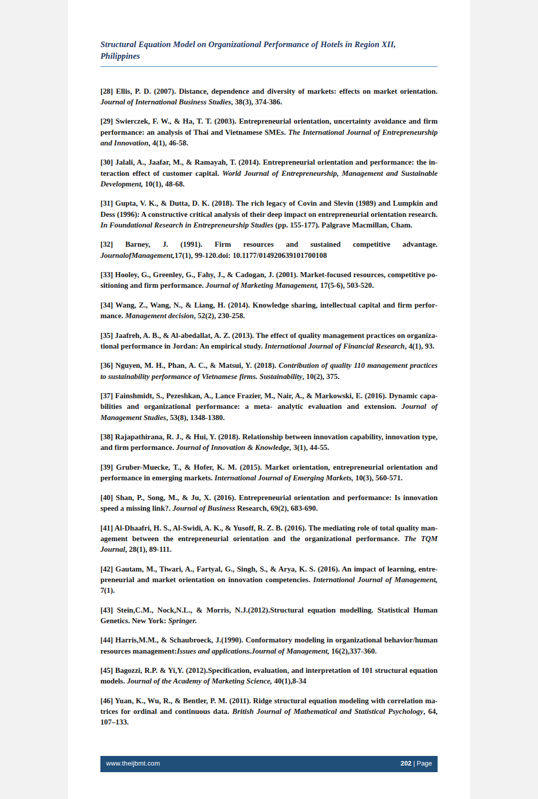Structural Equation Model on Organizational Performance of Hotels in Region XII, Philippines
[28] Ellis, P. D. (2007). Distance, dependence and diversity of markets: effects on market orientation. Journal of International Business Studies, 38(3), 374-386.
[29] Swierczek, F. W., & Ha, T. T. (2003). Entrepreneurial orientation, uncertainty avoidance and firm performance: an analysis of Thai and Vietnamese SMEs. The International Journal of Entrepreneurship and Innovation, 4(1), 46-58.
[30] Jalali, A., Jaafar, M., & Ramayah, T. (2014). Entrepreneurial orientation and performance: the interaction effect of customer capital. World Journal of Entrepreneurship, Management and Sustainable Development, 10(1), 48-68.
[31] Gupta, V. K., & Dutta, D. K. (2018). The rich legacy of Covin and Slevin (1989) and Lumpkin and Dess (1996): A constructive critical analysis of their deep impact on entrepreneurial orientation research. In Foundational Research in Entrepreneurship Studies (pp. 155-177). Palgrave Macmillan, Cham.
[32] Barney, J. (1991). Firm resources and sustained competitive advantage. JournalofManagement, 17(1), 99-120.doi: 10.1177/014920639101700108
[33] Hooley, G., Greenley, G., Fahy, J., & Cadogan, J. (2001). Market-focused resources, competitive positioning and firm performance. Journal of Marketing Management, 17(5-6), 503-520.
[34] Wang, Z., Wang, N., & Liang, H. (2014). Knowledge sharing, intellectual capital and firm performance. Management decision, 52(2), 230-258.
[35] Jaafreh, A. B., & Al-abedallat, A. Z. (2013). The effect of quality management practices on organizational performance in Jordan: An empirical study. International Journal of Financial Research, 4(1), 93.
[36] Nguyen, M. H., Phan, A. C., & Matsui, Y. (2018). Contribution of quality 110 management practices to sustainability performance of Vietnamese firms. Sustainability, 10(2), 375.
[37] Fainshmidt, S., Pezeshkan, A., Lance Frazier, M., Nair, A., & Markowski, E. (2016). Dynamic capabilities and organizational performance: a meta- analytic evaluation and extension. Journal of Management Studies, 53(8), 1348-1380.
[38] Rajapathirana, R. J., & Hui, Y. (2018). Relationship between innovation capability, innovation type, and firm performance. Journal of Innovation & Knowledge, 3(1), 44-55.
[39] Gruber-Muecke, T., & Hofer, K. M. (2015). Market orientation, entrepreneurial orientation and performance in emerging markets. International Journal of Emerging Markets, 10(3), 560-571.
[40] Shan, P., Song, M., & Ju, X. (2016). Entrepreneurial orientation and performance: Is innovation speed a missing link?. Journal of Business Research, 69(2), 683-690.
[41] Al-Dhaafri, H. S., Al-Swidi, A. K., & Yusoff, R. Z. B. (2016). The mediating role of total quality management between the entrepreneurial orientation and the organizational performance. The TQM Journal, 28(1), 89-111.
[42] Gautam, M., Tiwari, A., Fartyal, G., Singh, S., & Arya, K. S. (2016). An impact of learning, entrepreneurial and market orientation on innovation competencies. International Journal of Management, 7(1).
[43] Stein,C.M., Nock,N.L., & Morris, N.J.(2012).Structural equation modelling. Statistical Human Genetics. New York: Springer.
[44] Harris,M.M., & Schaubroeck, J.(1990). Conformatory modeling in organizational behavior/human resources management:Issues and applications.Journal of Management, 16(2),337-360.
[45] Bagozzi, R.P. & Yi,Y. (2012).Specification, evaluation, and interpretation of 101 structural equation models. Journal of the Academy of Marketing Science, 40(1),8-34
[46] Yuan, K., Wu, R., & Bentler, P. M. (2011). Ridge structural equation modeling with correlation matrices for ordinal and continuous data. British Journal of Mathematical and Statistical Psychology, 64, 107–133.
www.theijbmt.com
202 | Page